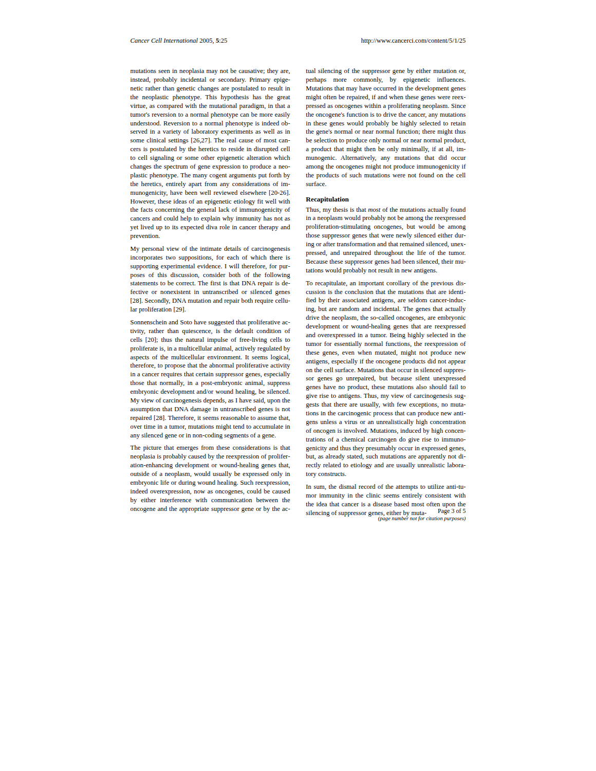Cancer Cell International 2005, 5:25
http://www.cancerci.com/content/5/1/25
mutations seen in neoplasia may not be causative; they are, instead, probably incidental or secondary. Primary epigenetic rather than genetic changes are postulated to result in the neoplastic phenotype. This hypothesis has the great virtue, as compared with the mutational paradigm, in that a tumor's reversion to a normal phenotype can be more easily understood. Reversion to a normal phenotype is indeed observed in a variety of laboratory experiments as well as in some clinical settings [26,27]. The real cause of most cancers is postulated by the heretics to reside in disrupted cell to cell signaling or some other epigenetic alteration which changes the spectrum of gene expression to produce a neoplastic phenotype. The many cogent arguments put forth by the heretics, entirely apart from any considerations of immunogenicity, have been well reviewed elsewhere [20-26]. However, these ideas of an epigenetic etiology fit well with the facts concerning the general lack of immunogenicity of cancers and could help to explain why immunity has not as yet lived up to its expected diva role in cancer therapy and prevention.
My personal view of the intimate details of carcinogenesis incorporates two suppositions, for each of which there is supporting experimental evidence. I will therefore, for purposes of this discussion, consider both of the following statements to be correct. The first is that DNA repair is defective or nonexistent in untranscribed or silenced genes [28]. Secondly, DNA mutation and repair both require cellular proliferation [29].
Sonnenschein and Soto have suggested that proliferative activity, rather than quiescence, is the default condition of cells [20]; thus the natural impulse of free-living cells to proliferate is, in a multicellular animal, actively regulated by aspects of the multicellular environment. It seems logical, therefore, to propose that the abnormal proliferative activity in a cancer requires that certain suppressor genes, especially those that normally, in a post-embryonic animal, suppress embryonic development and/or wound healing, be silenced. My view of carcinogenesis depends, as I have said, upon the assumption that DNA damage in untranscribed genes is not repaired [28]. Therefore, it seems reasonable to assume that, over time in a tumor, mutations might tend to accumulate in any silenced gene or in non-coding segments of a gene.
The picture that emerges from these considerations is that neoplasia is probably caused by the reexpression of proliferation-enhancing development or wound-healing genes that, outside of a neoplasm, would usually be expressed only in embryonic life or during wound healing. Such reexpression, indeed overexpression, now as oncogenes, could be caused by either interference with communication between the oncogene and the appropriate suppressor gene or by the actual silencing of the suppressor gene by either mutation or, perhaps more commonly, by epigenetic influences. Mutations that may have occurred in the development genes might often be repaired, if and when these genes were reexpressed as oncogenes within a proliferating neoplasm. Since the oncogene's function is to drive the cancer, any mutations in these genes would probably be highly selected to retain the gene's normal or near normal function; there might thus be selection to produce only normal or near normal product, a product that might then be only minimally, if at all, immunogenic. Alternatively, any mutations that did occur among the oncogenes might not produce immunogenicity if the products of such mutations were not found on the cell surface.
Recapitulation
Thus, my thesis is that most of the mutations actually found in a neoplasm would probably not be among the reexpressed proliferation-stimulating oncogenes, but would be among those suppressor genes that were newly silenced either during or after transformation and that remained silenced, unexpressed, and unrepaired throughout the life of the tumor. Because these suppressor genes had been silenced, their mutations would probably not result in new antigens.
To recapitulate, an important corollary of the previous discussion is the conclusion that the mutations that are identified by their associated antigens, are seldom cancer-inducing, but are random and incidental. The genes that actually drive the neoplasm, the so-called oncogenes, are embryonic development or wound-healing genes that are reexpressed and overexpressed in a tumor. Being highly selected in the tumor for essentially normal functions, the reexpression of these genes, even when mutated, might not produce new antigens, especially if the oncogene products did not appear on the cell surface. Mutations that occur in silenced suppressor genes go unrepaired, but because silent unexpressed genes have no product, these mutations also should fail to give rise to antigens. Thus, my view of carcinogenesis suggests that there are usually, with few exceptions, no mutations in the carcinogenic process that can produce new antigens unless a virus or an unrealistically high concentration of oncogen is involved. Mutations, induced by high concentrations of a chemical carcinogen do give rise to immunogenicity and thus they presumably occur in expressed genes, but, as already stated, such mutations are apparently not directly related to etiology and are usually unrealistic laboratory constructs.
In sum, the dismal record of the attempts to utilize anti-tumor immunity in the clinic seems entirely consistent with the idea that cancer is a disease based most often upon the silencing of suppressor genes, either by muta-
Page 3 of 5
(page number not for citation purposes)